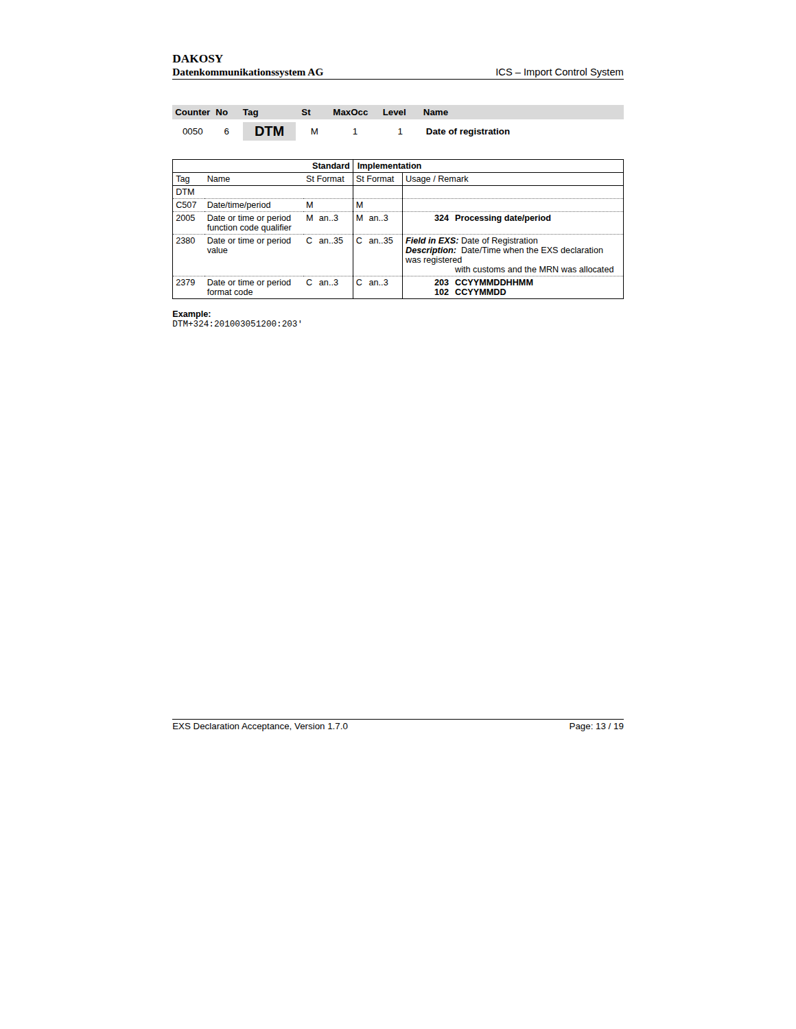DAKOSY
Datenkommunikationssystem AG ICS – Import Control System
| Counter | No | Tag | St | MaxOcc | Level | Name |
| --- | --- | --- | --- | --- | --- | --- |
| 0050 | 6 | DTM | M | 1 | 1 | Date of registration |
| Standard | Implementation |
| --- | --- |
| Tag | Name | St Format | St Format | Usage / Remark |
| DTM | | | | |
| C507 | Date/time/period | M | M | |
| 2005 | Date or time or period function code qualifier | M an..3 | M an..3 | 324 Processing date/period |
| 2380 | Date or time or period value | C an..35 | C an..35 | Field in EXS: Date of Registration Description: Date/Time when the EXS declaration was registered with customs and the MRN was allocated |
| 2379 | Date or time or period format code | C an..3 | C an..3 | 203 CCYYMMDDHHMM 102 CCYYMMDD |
Example:
DTM+324:201003051200:203'
EXS Declaration Acceptance, Version 1.7.0 Page: 13 / 19